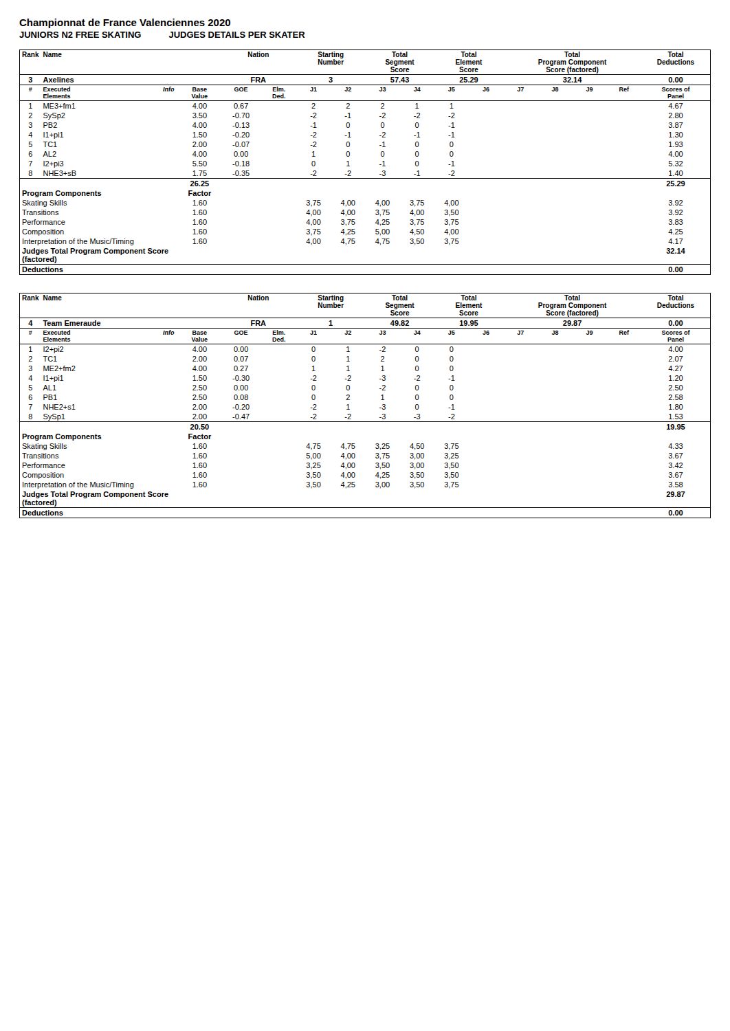Championnat de France Valenciennes 2020
JUNIORS N2 FREE SKATING JUDGES DETAILS PER SKATER
| Rank | Name | | Nation | Starting Number | Total Segment Score | Total Element Score | Total Program Component Score (factored) | Total Deductions |
| 3 | Axelines | | FRA | 3 | 57.43 | 25.29 | 32.14 | 0.00 |
| # | Executed Elements | Info | Base Value | GOE | Elm. Ded. | J1 | J2 | J3 | J4 | J5 | J6 | J7 | J8 | J9 | Ref | Scores of Panel |
| 1 | ME3+fm1 | | 4.00 | 0.67 | | 2 | 2 | 2 | 1 | 1 | | | | | | 4.67 |
| 2 | SySp2 | | 3.50 | -0.70 | | -2 | -1 | -2 | -2 | -2 | | | | | | 2.80 |
| 3 | PB2 | | 4.00 | -0.13 | | -1 | 0 | 0 | 0 | -1 | | | | | | 3.87 |
| 4 | I1+pi1 | | 1.50 | -0.20 | | -2 | -1 | -2 | -1 | -1 | | | | | | 1.30 |
| 5 | TC1 | | 2.00 | -0.07 | | -2 | 0 | -1 | 0 | 0 | | | | | | 1.93 |
| 6 | AL2 | | 4.00 | 0.00 | | 1 | 0 | 0 | 0 | 0 | | | | | | 4.00 |
| 7 | I2+pi3 | | 5.50 | -0.18 | | 0 | 1 | -1 | 0 | -1 | | | | | | 5.32 |
| 8 | NHE3+sB | | 1.75 | -0.35 | | -2 | -2 | -3 | -1 | -2 | | | | | | 1.40 |
| | 26.25 | | 25.29 |
| Program Components | Factor | |
| Skating Skills | 1.60 | | | 3,75 | 4,00 | 4,00 | 3,75 | 4,00 | | | | | | 3.92 |
| Transitions | 1.60 | | | 4,00 | 4,00 | 3,75 | 4,00 | 3,50 | | | | | | 3.92 |
| Performance | 1.60 | | | 4,00 | 3,75 | 4,25 | 3,75 | 3,75 | | | | | | 3.83 |
| Composition | 1.60 | | | 3,75 | 4,25 | 5,00 | 4,50 | 4,00 | | | | | | 4.25 |
| Interpretation of the Music/Timing | 1.60 | | | 4,00 | 4,75 | 4,75 | 3,50 | 3,75 | | | | | | 4.17 |
| Judges Total Program Component Score (factored) | | 32.14 |
| Deductions | | 0.00 |
| Rank | Name | | Nation | Starting Number | Total Segment Score | Total Element Score | Total Program Component Score (factored) | Total Deductions |
| 4 | Team Emeraude | | FRA | 1 | 49.82 | 19.95 | 29.87 | 0.00 |
| # | Executed Elements | Info | Base Value | GOE | Elm. Ded. | J1 | J2 | J3 | J4 | J5 | J6 | J7 | J8 | J9 | Ref | Scores of Panel |
| 1 | I2+pi2 | | 4.00 | 0.00 | | 0 | 1 | -2 | 0 | 0 | | | | | | 4.00 |
| 2 | TC1 | | 2.00 | 0.07 | | 0 | 1 | 2 | 0 | 0 | | | | | | 2.07 |
| 3 | ME2+fm2 | | 4.00 | 0.27 | | 1 | 1 | 1 | 0 | 0 | | | | | | 4.27 |
| 4 | I1+pi1 | | 1.50 | -0.30 | | -2 | -2 | -3 | -2 | -1 | | | | | | 1.20 |
| 5 | AL1 | | 2.50 | 0.00 | | 0 | 0 | -2 | 0 | 0 | | | | | | 2.50 |
| 6 | PB1 | | 2.50 | 0.08 | | 0 | 2 | 1 | 0 | 0 | | | | | | 2.58 |
| 7 | NHE2+s1 | | 2.00 | -0.20 | | -2 | 1 | -3 | 0 | -1 | | | | | | 1.80 |
| 8 | SySp1 | | 2.00 | -0.47 | | -2 | -2 | -3 | -3 | -2 | | | | | | 1.53 |
| | 20.50 | | 19.95 |
| Program Components | Factor | |
| Skating Skills | 1.60 | | | 4,75 | 4,75 | 3,25 | 4,50 | 3,75 | | | | | | 4.33 |
| Transitions | 1.60 | | | 5,00 | 4,00 | 3,75 | 3,00 | 3,25 | | | | | | 3.67 |
| Performance | 1.60 | | | 3,25 | 4,00 | 3,50 | 3,00 | 3,50 | | | | | | 3.42 |
| Composition | 1.60 | | | 3,50 | 4,00 | 4,25 | 3,50 | 3,50 | | | | | | 3.67 |
| Interpretation of the Music/Timing | 1.60 | | | 3,50 | 4,25 | 3,00 | 3,50 | 3,75 | | | | | | 3.58 |
| Judges Total Program Component Score (factored) | | 29.87 |
| Deductions | | 0.00 |